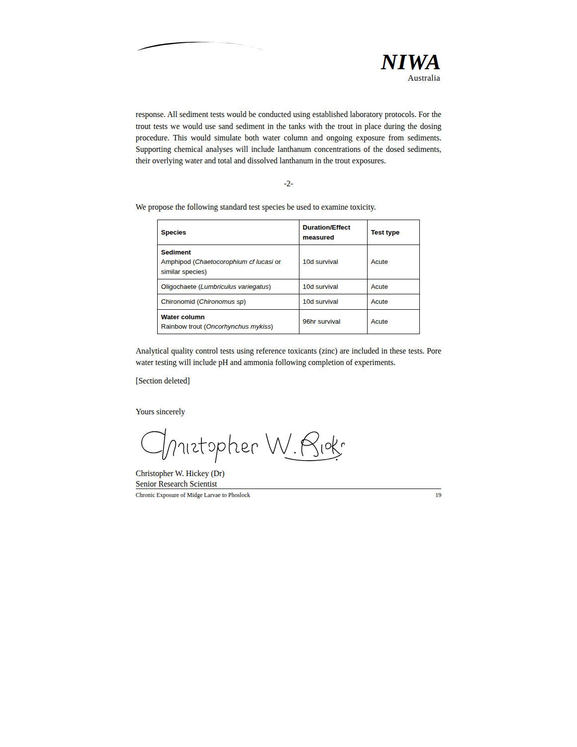NIWA Australia
response. All sediment tests would be conducted using established laboratory protocols. For the trout tests we would use sand sediment in the tanks with the trout in place during the dosing procedure. This would simulate both water column and ongoing exposure from sediments. Supporting chemical analyses will include lanthanum concentrations of the dosed sediments, their overlying water and total and dissolved lanthanum in the trout exposures.
-2-
We propose the following standard test species be used to examine toxicity.
| Species | Duration/Effect measured | Test type |
| --- | --- | --- |
| Sediment Amphipod ( Chaetocorophium cf lucasi or similar species) | 10d survival | Acute |
| Oligochaete ( Lumbriculus variegatus ) | 10d survival | Acute |
| Chironomid ( Chironomus sp ) | 10d survival | Acute |
| Water column Rainbow trout ( Oncorhynchus mykiss ) | 96hr survival | Acute |
Analytical quality control tests using reference toxicants (zinc) are included in these tests. Pore water testing will include pH and ammonia following completion of experiments.
[Section deleted]
Yours sincerely
Christopher W. Hickey (Dr)
Senior Research Scientist
Chronic Exposure of Midge Larvae to Phoslock 19